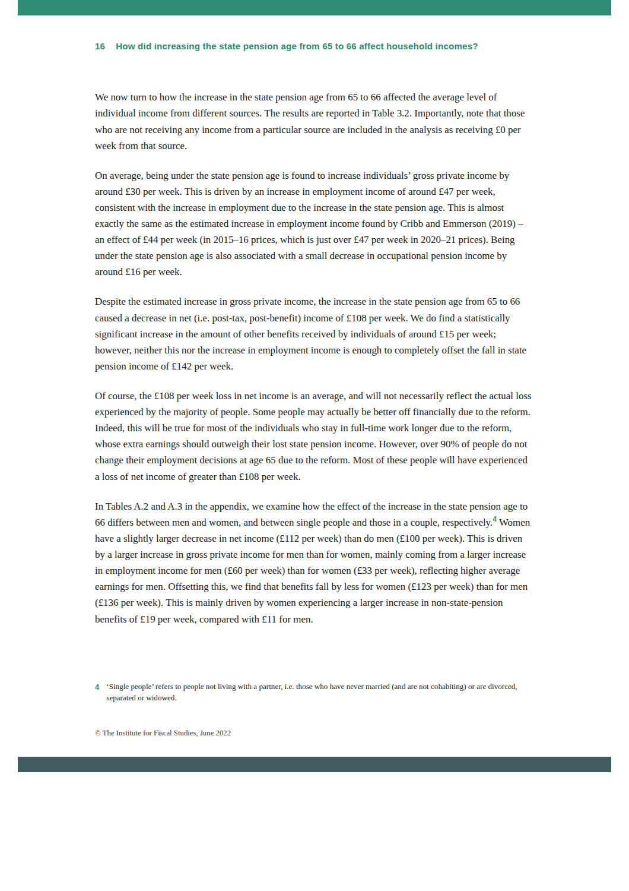16 How did increasing the state pension age from 65 to 66 affect household incomes?
We now turn to how the increase in the state pension age from 65 to 66 affected the average level of individual income from different sources. The results are reported in Table 3.2. Importantly, note that those who are not receiving any income from a particular source are included in the analysis as receiving £0 per week from that source.
On average, being under the state pension age is found to increase individuals’ gross private income by around £30 per week. This is driven by an increase in employment income of around £47 per week, consistent with the increase in employment due to the increase in the state pension age. This is almost exactly the same as the estimated increase in employment income found by Cribb and Emmerson (2019) – an effect of £44 per week (in 2015–16 prices, which is just over £47 per week in 2020–21 prices). Being under the state pension age is also associated with a small decrease in occupational pension income by around £16 per week.
Despite the estimated increase in gross private income, the increase in the state pension age from 65 to 66 caused a decrease in net (i.e. post-tax, post-benefit) income of £108 per week. We do find a statistically significant increase in the amount of other benefits received by individuals of around £15 per week; however, neither this nor the increase in employment income is enough to completely offset the fall in state pension income of £142 per week.
Of course, the £108 per week loss in net income is an average, and will not necessarily reflect the actual loss experienced by the majority of people. Some people may actually be better off financially due to the reform. Indeed, this will be true for most of the individuals who stay in full-time work longer due to the reform, whose extra earnings should outweigh their lost state pension income. However, over 90% of people do not change their employment decisions at age 65 due to the reform. Most of these people will have experienced a loss of net income of greater than £108 per week.
In Tables A.2 and A.3 in the appendix, we examine how the effect of the increase in the state pension age to 66 differs between men and women, and between single people and those in a couple, respectively.4 Women have a slightly larger decrease in net income (£112 per week) than do men (£100 per week). This is driven by a larger increase in gross private income for men than for women, mainly coming from a larger increase in employment income for men (£60 per week) than for women (£33 per week), reflecting higher average earnings for men. Offsetting this, we find that benefits fall by less for women (£123 per week) than for men (£136 per week). This is mainly driven by women experiencing a larger increase in non-state-pension benefits of £19 per week, compared with £11 for men.
4
‘Single people’ refers to people not living with a partner, i.e. those who have never married (and are not cohabiting) or are divorced, separated or widowed.
© The Institute for Fiscal Studies, June 2022